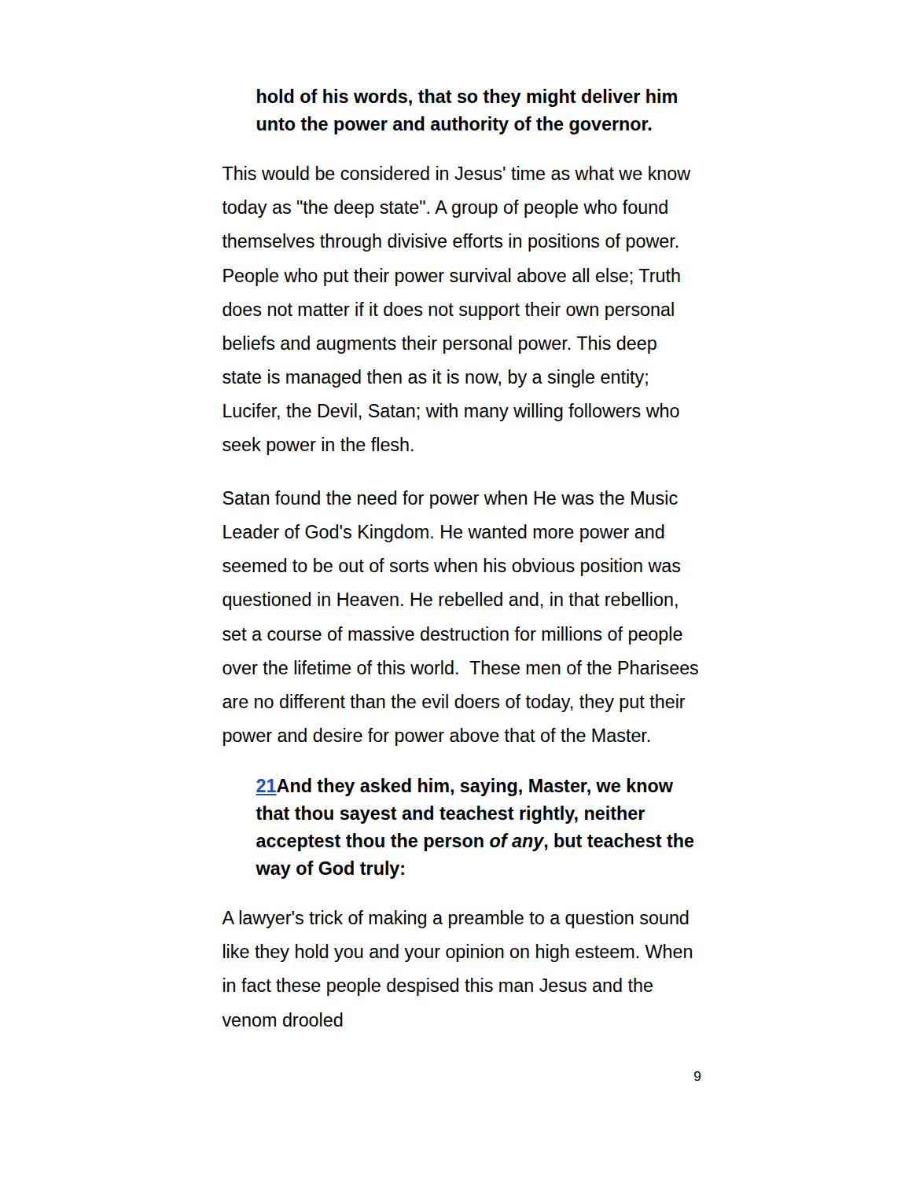hold of his words, that so they might deliver him unto the power and authority of the governor.
This would be considered in Jesus' time as what we know today as "the deep state". A group of people who found themselves through divisive efforts in positions of power. People who put their power survival above all else; Truth does not matter if it does not support their own personal beliefs and augments their personal power. This deep state is managed then as it is now, by a single entity; Lucifer, the Devil, Satan; with many willing followers who seek power in the flesh.
Satan found the need for power when He was the Music Leader of God's Kingdom. He wanted more power and seemed to be out of sorts when his obvious position was questioned in Heaven. He rebelled and, in that rebellion, set a course of massive destruction for millions of people over the lifetime of this world. These men of the Pharisees are no different than the evil doers of today, they put their power and desire for power above that of the Master.
21 And they asked him, saying, Master, we know that thou sayest and teachest rightly, neither acceptest thou the person of any, but teachest the way of God truly:
A lawyer's trick of making a preamble to a question sound like they hold you and your opinion on high esteem. When in fact these people despised this man Jesus and the venom drooled
9